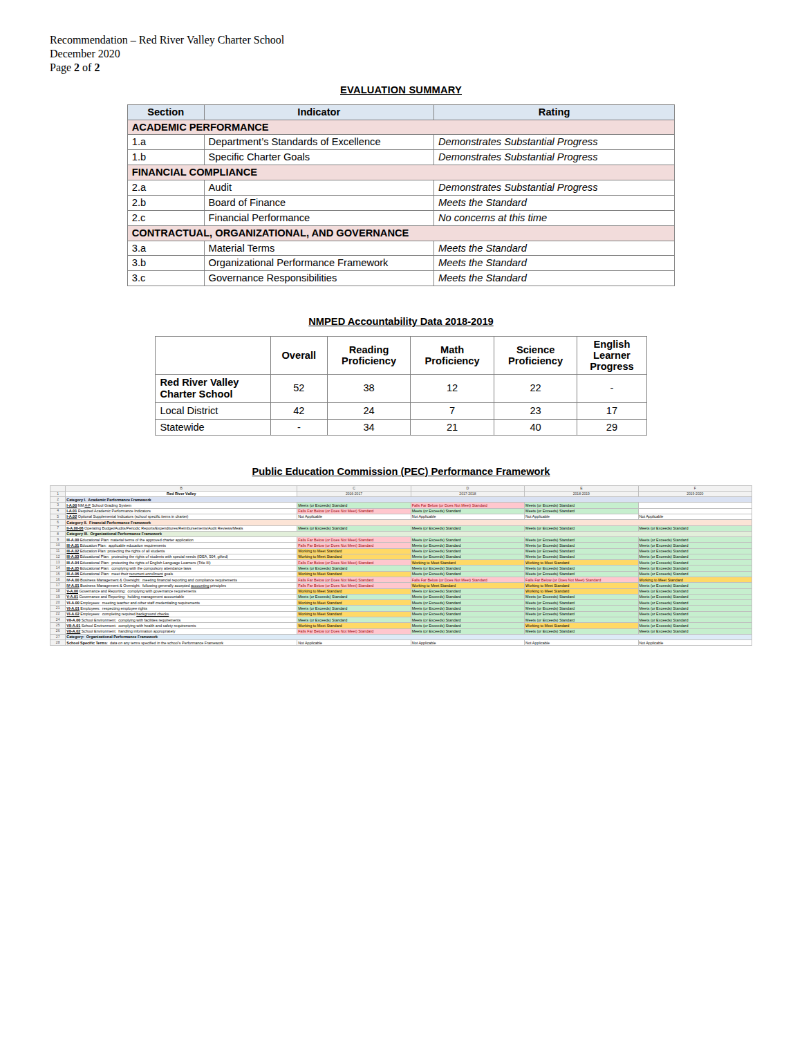Recommendation – Red River Valley Charter School December 2020 Page 2 of 2
EVALUATION SUMMARY
| Section | Indicator | Rating |
| --- | --- | --- |
| ACADEMIC PERFORMANCE |
| 1.a | Department’s Standards of Excellence | Demonstrates Substantial Progress |
| 1.b | Specific Charter Goals | Demonstrates Substantial Progress |
| FINANCIAL COMPLIANCE |
| 2.a | Audit | Demonstrates Substantial Progress |
| 2.b | Board of Finance | Meets the Standard |
| 2.c | Financial Performance | No concerns at this time |
| CONTRACTUAL, ORGANIZATIONAL, AND GOVERNANCE |
| 3.a | Material Terms | Meets the Standard |
| 3.b | Organizational Performance Framework | Meets the Standard |
| 3.c | Governance Responsibilities | Meets the Standard |
NMPED Accountability Data 2018-2019
| | Overall | Reading Proficiency | Math Proficiency | Science Proficiency | English Learner Progress |
| --- | --- | --- | --- | --- | --- |
| Red River Valley Charter School | 52 | 38 | 12 | 22 | - |
| Local District | 42 | 24 | 7 | 23 | 17 |
| Statewide | - | 34 | 21 | 40 | 29 |
Public Education Commission (PEC) Performance Framework
| | B | C | D | E | F |
| 1 | Red River Valley | 2016-2017 | 2017-2018 | 2018-2019 | 2019-2020 |
| 2 | Category I. Academic Performance Framework |
| 3 | I-A.00 NM A-F School Grading System | Meets (or Exceeds) Standard | Falls Far Below (or Does Not Meet) Standard | Meets (or Exceeds) Standard | |
| 4 | I-A.01 Required Academic Performance Indicators | Falls Far Below (or Does Not Meet) Standard | Meets (or Exceeds) Standard | Meets (or Exceeds) Standard | |
| 5 | I-A.02 Optional Supplemental Indicators (school specific items in charter) | Not Applicable | Not Applicable | Not Applicable | Not Applicable |
| 6 | Category II. Financial Performance Framework |
| 7 | II-A.00-06 Operating Budget/Audits/Periodic Reports/Expenditures/Reimbursements/Audit Reviews/Meals | Meets (or Exceeds) Standard | Meets (or Exceeds) Standard | Meets (or Exceeds) Standard | Meets (or Exceeds) Standard |
| 8 | Category III. Organizational Performance Framework |
| 9 | III-A.00 Educational Plan: material terms of the approved charter application | Falls Far Below (or Does Not Meet) Standard | Meets (or Exceeds) Standard | Meets (or Exceeds) Standard | Meets (or Exceeds) Standard |
| 10 | III-A.01 Education Plan: applicable education requirements | Falls Far Below (or Does Not Meet) Standard | Meets (or Exceeds) Standard | Meets (or Exceeds) Standard | Meets (or Exceeds) Standard |
| 11 | III-A.02 Education Plan: protecting the rights of all students | Working to Meet Standard | Meets (or Exceeds) Standard | Meets (or Exceeds) Standard | Meets (or Exceeds) Standard |
| 12 | III-A.03 Educational Plan: protecting the rights of students with special needs (IDEA, 504, gifted) | Working to Meet Standard | Meets (or Exceeds) Standard | Meets (or Exceeds) Standard | Meets (or Exceeds) Standard |
| 13 | III-A.04 Educational Plan: protecting the rights of English Language Learners (Title III) | Falls Far Below (or Does Not Meet) Standard | Working to Meet Standard | Working to Meet Standard | Meets (or Exceeds) Standard |
| 14 | III-A.05 Educational Plan: complying with the compulsory attendance laws | Meets (or Exceeds) Standard | Meets (or Exceeds) Standard | Meets (or Exceeds) Standard | Meets (or Exceeds) Standard |
| 15 | III-A.06 Educational Plan: meet their recurrent enrollment goals | Working to Meet Standard | Meets (or Exceeds) Standard | Meets (or Exceeds) Standard | Meets (or Exceeds) Standard |
| 16 | IV-A.00 Business Management & Oversight: meeting financial reporting and compliance requirements | Falls Far Below (or Does Not Meet) Standard | Falls Far Below (or Does Not Meet) Standard | Falls Far Below (or Does Not Meet) Standard | Working to Meet Standard |
| 17 | IV-A.01 Business Management & Oversight: following generally accepted accounting principles | Falls Far Below (or Does Not Meet) Standard | Working to Meet Standard | Working to Meet Standard | Meets (or Exceeds) Standard |
| 18 | V-A.00 Governance and Reporting: complying with governance requirements | Working to Meet Standard | Meets (or Exceeds) Standard | Working to Meet Standard | Meets (or Exceeds) Standard |
| 19 | V-A.01 Governance and Reporting: holding management accountable | Meets (or Exceeds) Standard | Meets (or Exceeds) Standard | Meets (or Exceeds) Standard | Meets (or Exceeds) Standard |
| 20 | VI-A.00 Employees: meeting teacher and other staff credentialing requirements | Working to Meet Standard | Meets (or Exceeds) Standard | Meets (or Exceeds) Standard | Meets (or Exceeds) Standard |
| 21 | VI-A.01 Employees: respecting employee rights | Meets (or Exceeds) Standard | Meets (or Exceeds) Standard | Meets (or Exceeds) Standard | Meets (or Exceeds) Standard |
| 22 | VI-A.02 Employees: completing required background checks | Working to Meet Standard | Meets (or Exceeds) Standard | Meets (or Exceeds) Standard | Meets (or Exceeds) Standard |
| 24 | VII-A.00 School Environment: complying with facilities requirements | Meets (or Exceeds) Standard | Meets (or Exceeds) Standard | Meets (or Exceeds) Standard | Meets (or Exceeds) Standard |
| 25 | VII-A.01 School Environment: complying with health and safety requirements | Working to Meet Standard | Meets (or Exceeds) Standard | Working to Meet Standard | Meets (or Exceeds) Standard |
| 26 | VII-A.02 School Environment: handling information appropriately | Falls Far Below (or Does Not Meet) Standard | Meets (or Exceeds) Standard | Meets (or Exceeds) Standard | Meets (or Exceeds) Standard |
| 27 | Category: Organizational Performance Framework |
| 28 | School Specific Terms : data on any terms specified in the school's Performance Framework | Not Applicable | Not Applicable | Not Applicable | Not Applicable |